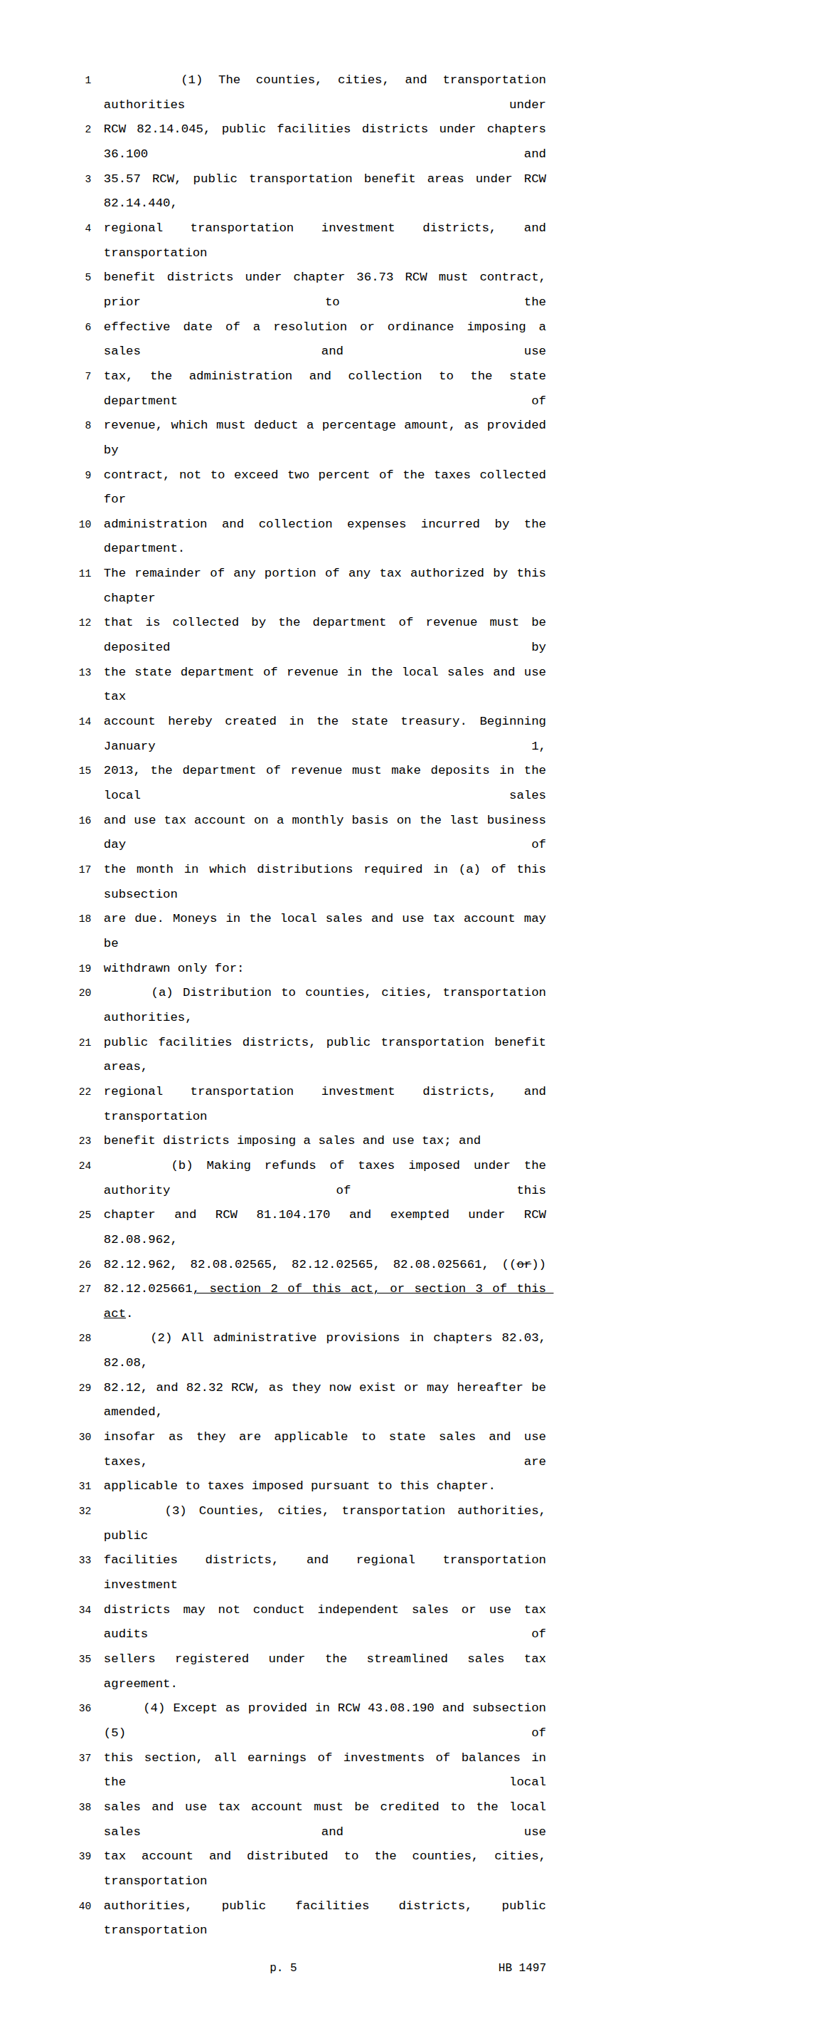1 (1) The counties, cities, and transportation authorities under
2 RCW 82.14.045, public facilities districts under chapters 36.100 and
335.57 RCW, public transportation benefit areas under RCW 82.14.440,
4 regional transportation investment districts, and transportation
5 benefit districts under chapter 36.73 RCW must contract, prior to the
6 effective date of a resolution or ordinance imposing a sales and use
7 tax, the administration and collection to the state department of
8 revenue, which must deduct a percentage amount, as provided by
9 contract, not to exceed two percent of the taxes collected for
10 administration and collection expenses incurred by the department.
11 The remainder of any portion of any tax authorized by this chapter
12 that is collected by the department of revenue must be deposited by
13 the state department of revenue in the local sales and use tax
14 account hereby created in the state treasury. Beginning January 1,
152013, the department of revenue must make deposits in the local sales
16 and use tax account on a monthly basis on the last business day of
17 the month in which distributions required in (a) of this subsection
18 are due. Moneys in the local sales and use tax account may be
19 withdrawn only for:
20 (a) Distribution to counties, cities, transportation authorities,
21 public facilities districts, public transportation benefit areas,
22 regional transportation investment districts, and transportation
23 benefit districts imposing a sales and use tax; and
24 (b) Making refunds of taxes imposed under the authority of this
25 chapter and RCW 81.104.170 and exempted under RCW 82.08.962,
2682.12.962, 82.08.02565, 82.12.02565, 82.08.025661, ((or))
2782.12.025661, section 2 of this act, or section 3 of this act.
28 (2) All administrative provisions in chapters 82.03, 82.08,
2982.12, and 82.32 RCW, as they now exist or may hereafter be amended,
30 insofar as they are applicable to state sales and use taxes, are
31 applicable to taxes imposed pursuant to this chapter.
32 (3) Counties, cities, transportation authorities, public
33 facilities districts, and regional transportation investment
34 districts may not conduct independent sales or use tax audits of
35 sellers registered under the streamlined sales tax agreement.
36 (4) Except as provided in RCW 43.08.190 and subsection (5) of
37 this section, all earnings of investments of balances in the local
38 sales and use tax account must be credited to the local sales and use
39 tax account and distributed to the counties, cities, transportation
40 authorities, public facilities districts, public transportation
p. 5 HB 1497